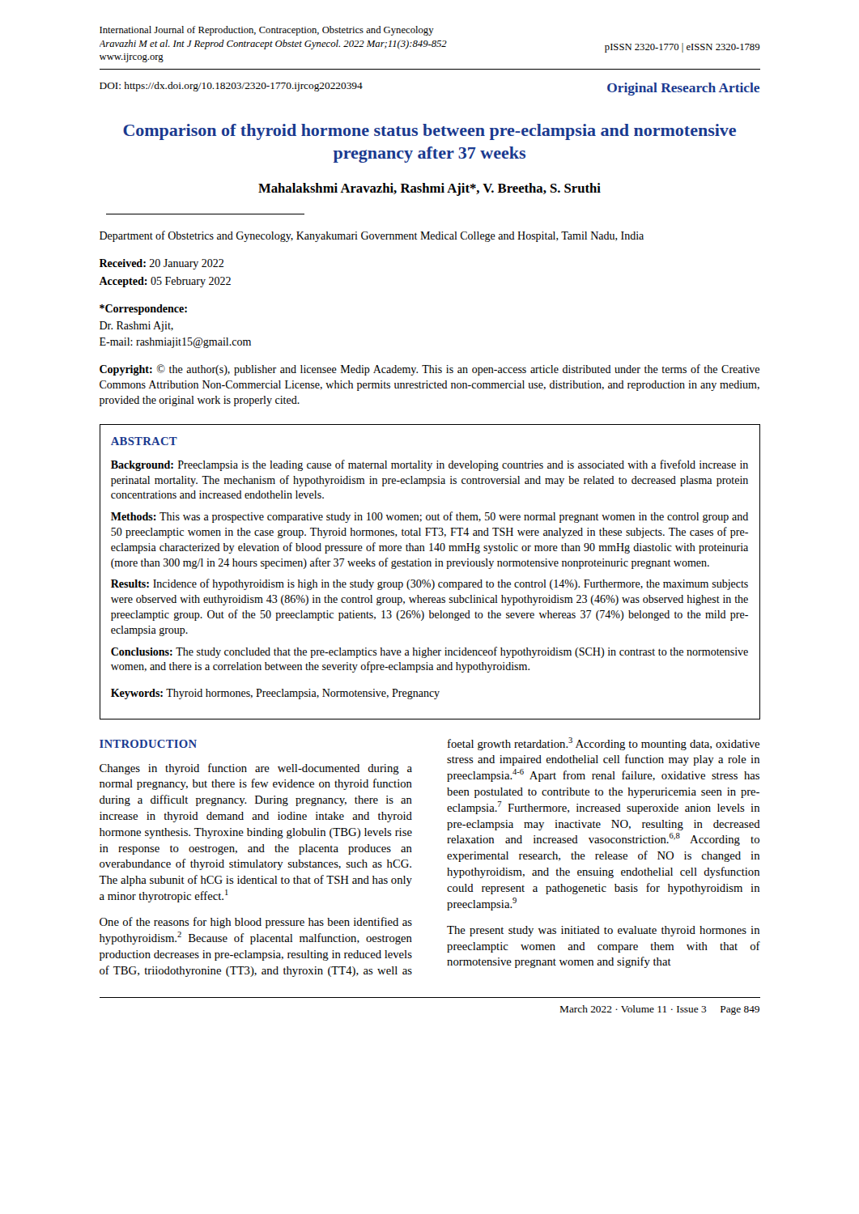International Journal of Reproduction, Contraception, Obstetrics and Gynecology
Aravazhi M et al. Int J Reprod Contracept Obstet Gynecol. 2022 Mar;11(3):849-852
www.ijrcog.org
pISSN 2320-1770 | eISSN 2320-1789
DOI: https://dx.doi.org/10.18203/2320-1770.ijrcog20220394
Original Research Article
Comparison of thyroid hormone status between pre-eclampsia and normotensive pregnancy after 37 weeks
Mahalakshmi Aravazhi, Rashmi Ajit*, V. Breetha, S. Sruthi
Department of Obstetrics and Gynecology, Kanyakumari Government Medical College and Hospital, Tamil Nadu, India
Received: 20 January 2022
Accepted: 05 February 2022
*Correspondence:
Dr. Rashmi Ajit,
E-mail: rashmiajit15@gmail.com
Copyright: © the author(s), publisher and licensee Medip Academy. This is an open-access article distributed under the terms of the Creative Commons Attribution Non-Commercial License, which permits unrestricted non-commercial use, distribution, and reproduction in any medium, provided the original work is properly cited.
ABSTRACT
Background: Preeclampsia is the leading cause of maternal mortality in developing countries and is associated with a fivefold increase in perinatal mortality. The mechanism of hypothyroidism in pre-eclampsia is controversial and may be related to decreased plasma protein concentrations and increased endothelin levels.
Methods: This was a prospective comparative study in 100 women; out of them, 50 were normal pregnant women in the control group and 50 preeclamptic women in the case group. Thyroid hormones, total FT3, FT4 and TSH were analyzed in these subjects. The cases of pre-eclampsia characterized by elevation of blood pressure of more than 140 mmHg systolic or more than 90 mmHg diastolic with proteinuria (more than 300 mg/l in 24 hours specimen) after 37 weeks of gestation in previously normotensive nonproteinuric pregnant women.
Results: Incidence of hypothyroidism is high in the study group (30%) compared to the control (14%). Furthermore, the maximum subjects were observed with euthyroidism 43 (86%) in the control group, whereas subclinical hypothyroidism 23 (46%) was observed highest in the preeclamptic group. Out of the 50 preeclamptic patients, 13 (26%) belonged to the severe whereas 37 (74%) belonged to the mild pre-eclampsia group.
Conclusions: The study concluded that the pre-eclamptics have a higher incidenceof hypothyroidism (SCH) in contrast to the normotensive women, and there is a correlation between the severity ofpre-eclampsia and hypothyroidism.
Keywords: Thyroid hormones, Preeclampsia, Normotensive, Pregnancy
INTRODUCTION
Changes in thyroid function are well-documented during a normal pregnancy, but there is few evidence on thyroid function during a difficult pregnancy. During pregnancy, there is an increase in thyroid demand and iodine intake and thyroid hormone synthesis. Thyroxine binding globulin (TBG) levels rise in response to oestrogen, and the placenta produces an overabundance of thyroid stimulatory substances, such as hCG. The alpha subunit of hCG is identical to that of TSH and has only a minor thyrotropic effect.1
One of the reasons for high blood pressure has been identified as hypothyroidism.2 Because of placental malfunction, oestrogen production decreases in pre-eclampsia, resulting in reduced levels of TBG, triiodothyronine (TT3), and thyroxin (TT4), as well as foetal growth retardation.3 According to mounting data, oxidative stress and impaired endothelial cell function may play a role in preeclampsia.4-6 Apart from renal failure, oxidative stress has been postulated to contribute to the hyperuricemia seen in pre-eclampsia.7 Furthermore, increased superoxide anion levels in pre-eclampsia may inactivate NO, resulting in decreased relaxation and increased vasoconstriction.6,8 According to experimental research, the release of NO is changed in hypothyroidism, and the ensuing endothelial cell dysfunction could represent a pathogenetic basis for hypothyroidism in preeclampsia.9
The present study was initiated to evaluate thyroid hormones in preeclamptic women and compare them with that of normotensive pregnant women and signify that
March 2022 · Volume 11 · Issue 3 Page 849